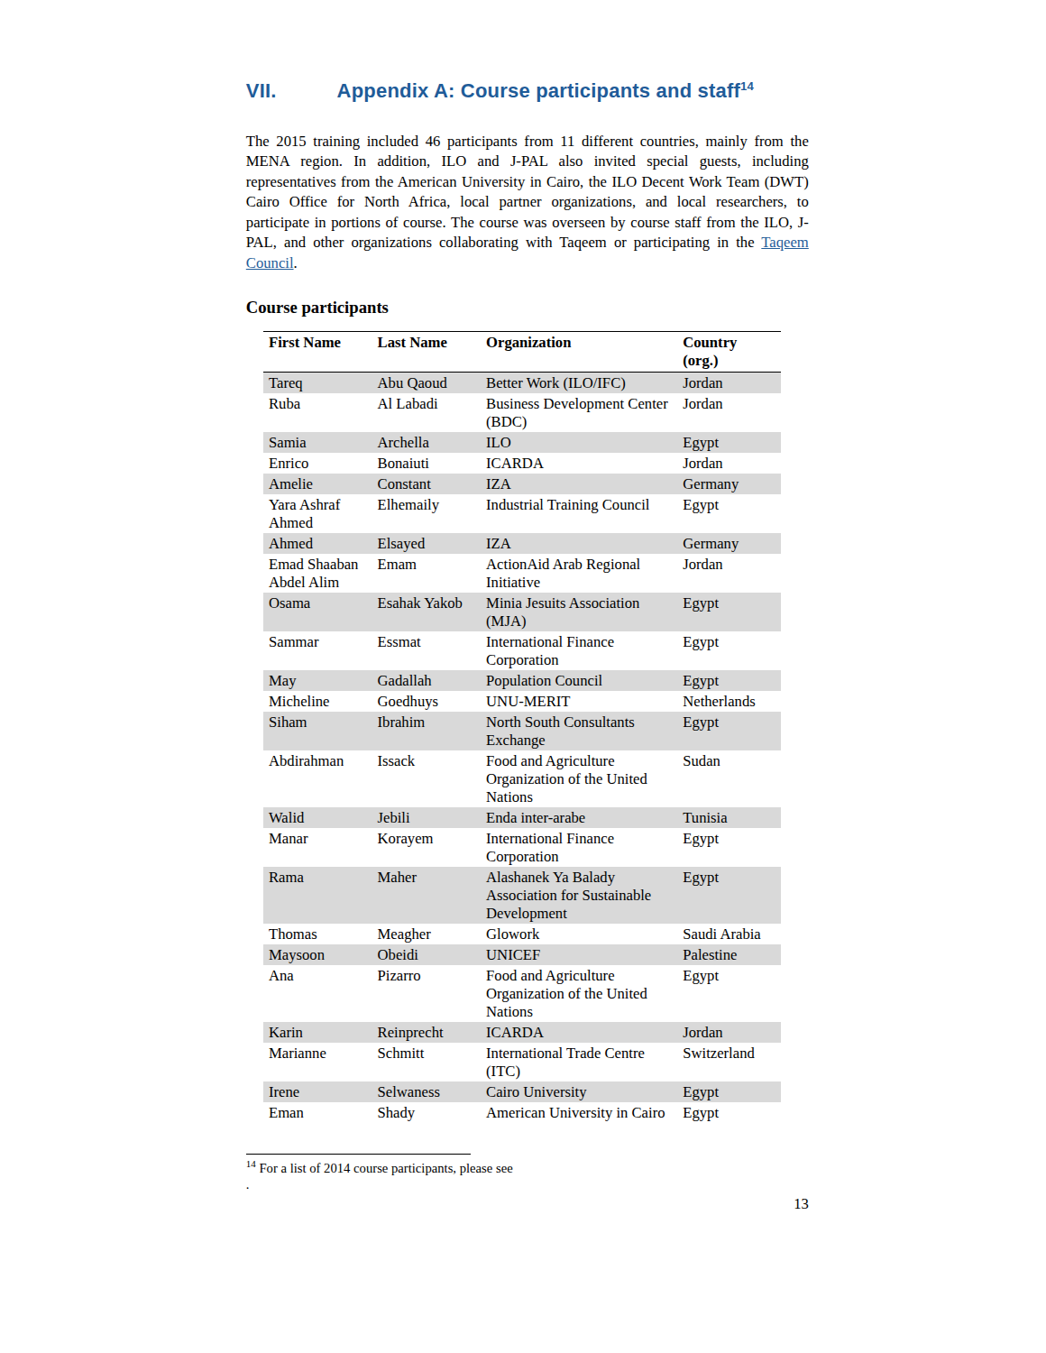VII. Appendix A: Course participants and staff14
The 2015 training included 46 participants from 11 different countries, mainly from the MENA region. In addition, ILO and J-PAL also invited special guests, including representatives from the American University in Cairo, the ILO Decent Work Team (DWT) Cairo Office for North Africa, local partner organizations, and local researchers, to participate in portions of course. The course was overseen by course staff from the ILO, J-PAL, and other organizations collaborating with Taqeem or participating in the Taqeem Council.
Course participants
| First Name | Last Name | Organization | Country (org.) |
| --- | --- | --- | --- |
| Tareq | Abu Qaoud | Better Work (ILO/IFC) | Jordan |
| Ruba | Al Labadi | Business Development Center (BDC) | Jordan |
| Samia | Archella | ILO | Egypt |
| Enrico | Bonaiuti | ICARDA | Jordan |
| Amelie | Constant | IZA | Germany |
| Yara Ashraf Ahmed | Elhemaily | Industrial Training Council | Egypt |
| Ahmed | Elsayed | IZA | Germany |
| Emad Shaaban Abdel Alim | Emam | ActionAid Arab Regional Initiative | Jordan |
| Osama | Esahak Yakob | Minia Jesuits Association (MJA) | Egypt |
| Sammar | Essmat | International Finance Corporation | Egypt |
| May | Gadallah | Population Council | Egypt |
| Micheline | Goedhuys | UNU-MERIT | Netherlands |
| Siham | Ibrahim | North South Consultants Exchange | Egypt |
| Abdirahman | Issack | Food and Agriculture Organization of the United Nations | Sudan |
| Walid | Jebili | Enda inter-arabe | Tunisia |
| Manar | Korayem | International Finance Corporation | Egypt |
| Rama | Maher | Alashanek Ya Balady Association for Sustainable Development | Egypt |
| Thomas | Meagher | Glowork | Saudi Arabia |
| Maysoon | Obeidi | UNICEF | Palestine |
| Ana | Pizarro | Food and Agriculture Organization of the United Nations | Egypt |
| Karin | Reinprecht | ICARDA | Jordan |
| Marianne | Schmitt | International Trade Centre (ITC) | Switzerland |
| Irene | Selwaness | Cairo University | Egypt |
| Eman | Shady | American University in Cairo | Egypt |
14 For a list of 2014 course participants, please see
.
13